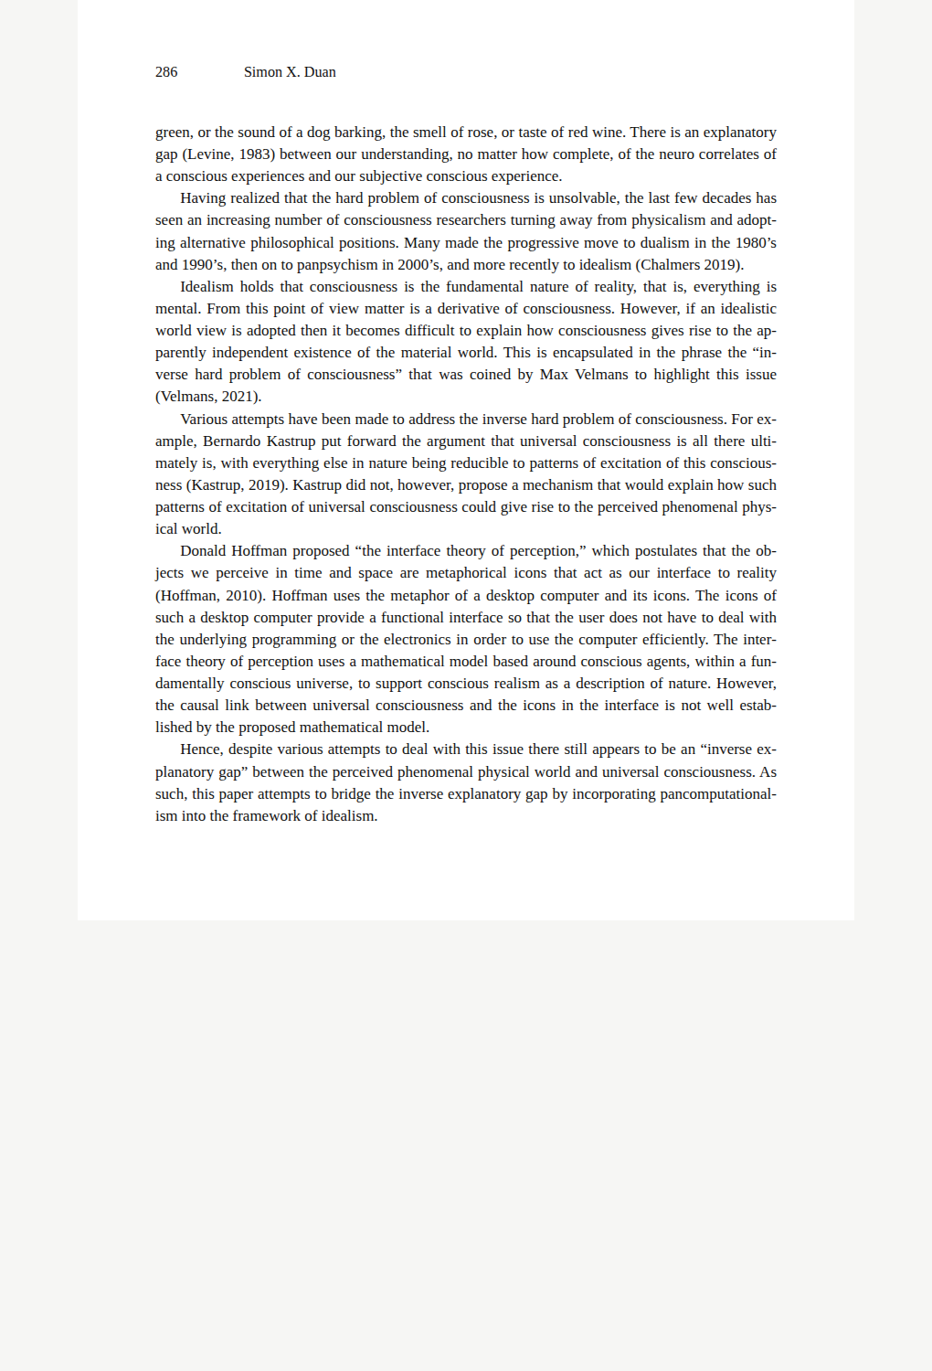286 Simon X. Duan
green, or the sound of a dog barking, the smell of rose, or taste of red wine. There is an explanatory gap (Levine, 1983) between our understanding, no matter how complete, of the neuro correlates of a conscious experiences and our subjective conscious experience.
Having realized that the hard problem of consciousness is unsolvable, the last few decades has seen an increasing number of consciousness researchers turning away from physicalism and adopting alternative philosophical positions. Many made the progressive move to dualism in the 1980’s and 1990’s, then on to panpsychism in 2000’s, and more recently to idealism (Chalmers 2019).
Idealism holds that consciousness is the fundamental nature of reality, that is, everything is mental. From this point of view matter is a derivative of consciousness. However, if an idealistic world view is adopted then it becomes difficult to explain how consciousness gives rise to the apparently independent existence of the material world. This is encapsulated in the phrase the “inverse hard problem of consciousness” that was coined by Max Velmans to highlight this issue (Velmans, 2021).
Various attempts have been made to address the inverse hard problem of consciousness. For example, Bernardo Kastrup put forward the argument that universal consciousness is all there ultimately is, with everything else in nature being reducible to patterns of excitation of this consciousness (Kastrup, 2019). Kastrup did not, however, propose a mechanism that would explain how such patterns of excitation of universal consciousness could give rise to the perceived phenomenal physical world.
Donald Hoffman proposed “the interface theory of perception,” which postulates that the objects we perceive in time and space are metaphorical icons that act as our interface to reality (Hoffman, 2010). Hoffman uses the metaphor of a desktop computer and its icons. The icons of such a desktop computer provide a functional interface so that the user does not have to deal with the underlying programming or the electronics in order to use the computer efficiently. The interface theory of perception uses a mathematical model based around conscious agents, within a fundamentally conscious universe, to support conscious realism as a description of nature. However, the causal link between universal consciousness and the icons in the interface is not well established by the proposed mathematical model.
Hence, despite various attempts to deal with this issue there still appears to be an “inverse explanatory gap” between the perceived phenomenal physical world and universal consciousness. As such, this paper attempts to bridge the inverse explanatory gap by incorporating pancomputationalism into the framework of idealism.